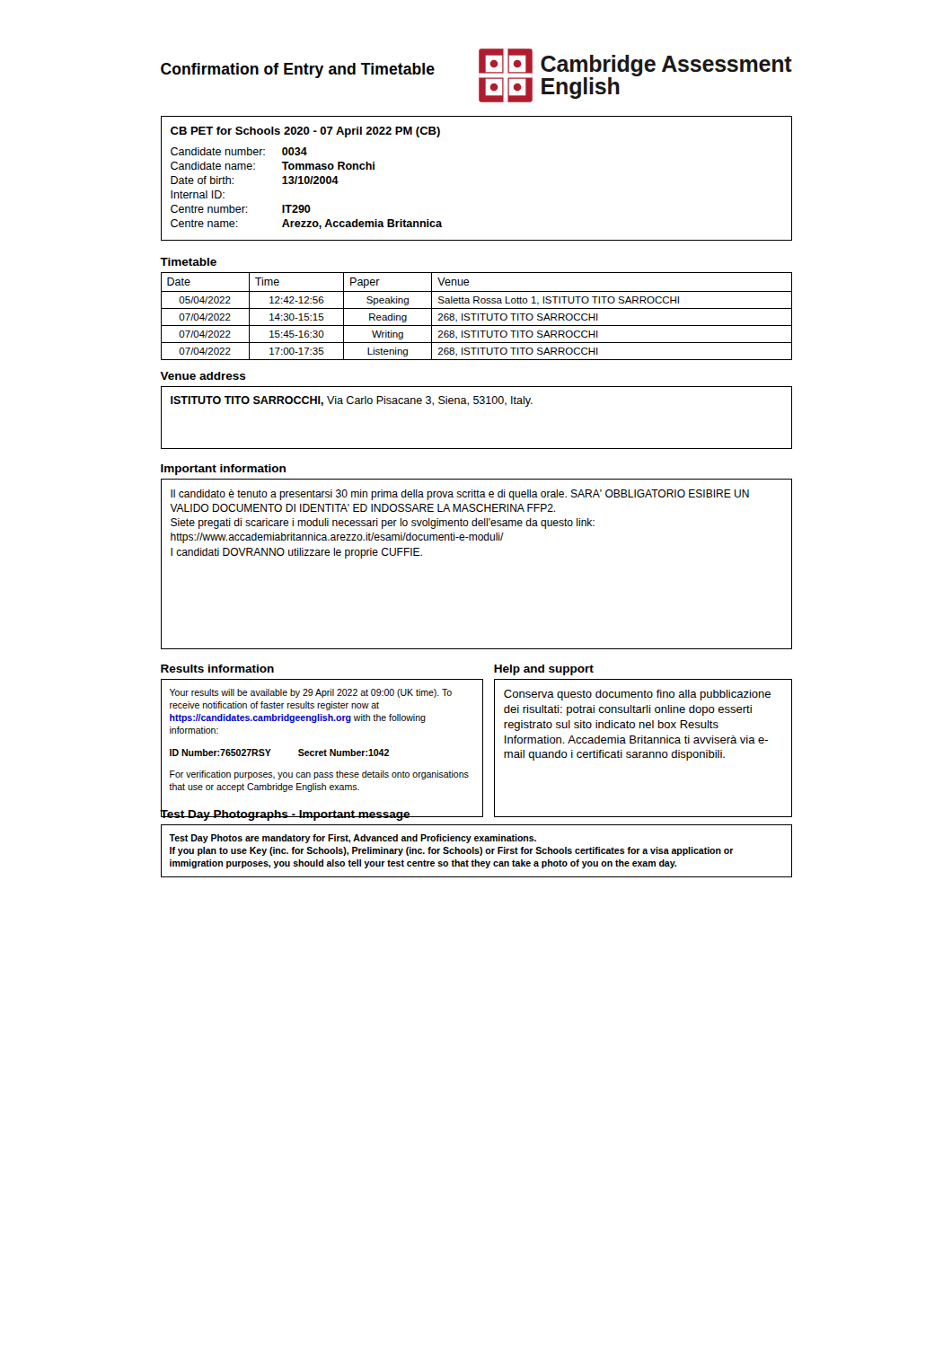Confirmation of Entry and Timetable
Cambridge Assessment
English
CB PET for Schools 2020 - 07 April 2022 PM (CB)
| Candidate number: | 0034 |
| Candidate name: | Tommaso Ronchi |
| Date of birth: | 13/10/2004 |
| Internal ID: | |
| Centre number: | IT290 |
| Centre name: | Arezzo, Accademia Britannica |
Timetable
| Date | Time | Paper | Venue |
| --- | --- | --- | --- |
| 05/04/2022 | 12:42-12:56 | Speaking | Saletta Rossa Lotto 1, ISTITUTO TITO SARROCCHI |
| 07/04/2022 | 14:30-15:15 | Reading | 268, ISTITUTO TITO SARROCCHI |
| 07/04/2022 | 15:45-16:30 | Writing | 268, ISTITUTO TITO SARROCCHI |
| 07/04/2022 | 17:00-17:35 | Listening | 268, ISTITUTO TITO SARROCCHI |
Venue address
ISTITUTO TITO SARROCCHI, Via Carlo Pisacane 3, Siena, 53100, Italy.
Important information
Il candidato è tenuto a presentarsi 30 min prima della prova scritta e di quella orale. SARA' OBBLIGATORIO ESIBIRE UN VALIDO DOCUMENTO DI IDENTITA' ED INDOSSARE LA MASCHERINA FFP2.
Siete pregati di scaricare i moduli necessari per lo svolgimento dell'esame da questo link:
https://www.accademiabritannica.arezzo.it/esami/documenti-e-moduli/
I candidati DOVRANNO utilizzare le proprie CUFFIE.
Results information
Your results will be available by 29 April 2022 at 09:00 (UK time). To receive notification of faster results register now at https://candidates.cambridgeenglish.org with the following information:
ID Number:765027RSY Secret Number:1042
For verification purposes, you can pass these details onto organisations that use or accept Cambridge English exams.
Help and support
Conserva questo documento fino alla pubblicazione dei risultati: potrai consultarli online dopo esserti registrato sul sito indicato nel box Results Information. Accademia Britannica ti avviserà via e-mail quando i certificati saranno disponibili.
Test Day Photographs - Important message
Test Day Photos are mandatory for First, Advanced and Proficiency examinations.
If you plan to use Key (inc. for Schools), Preliminary (inc. for Schools) or First for Schools certificates for a visa application or immigration purposes, you should also tell your test centre so that they can take a photo of you on the exam day.